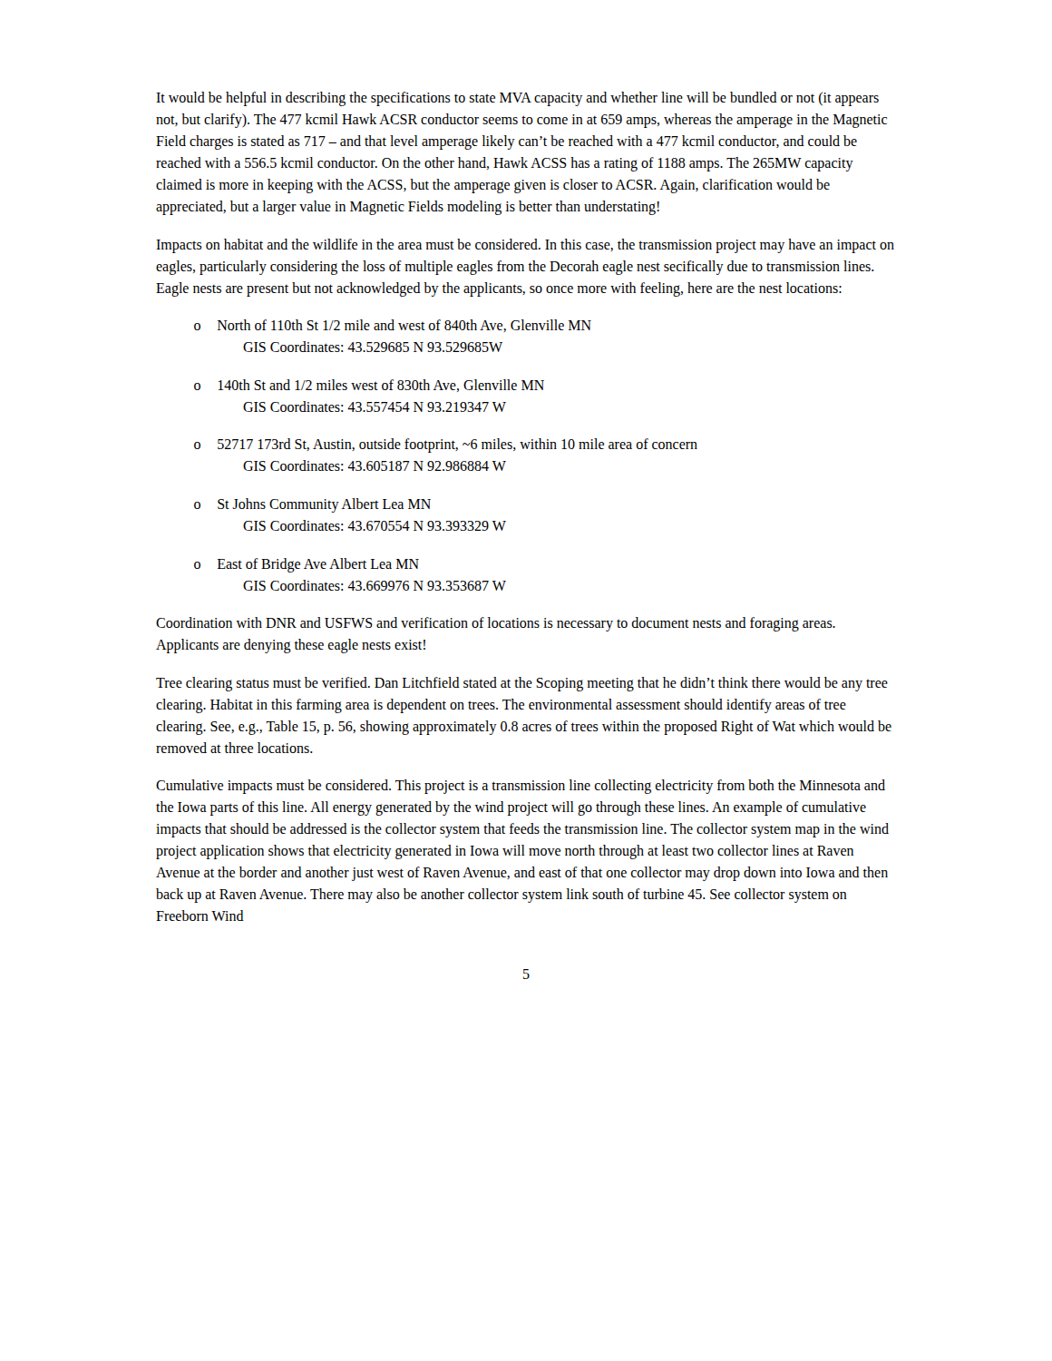It would be helpful in describing the specifications to state MVA capacity and whether line will be bundled or not (it appears not, but clarify). The 477 kcmil Hawk ACSR conductor seems to come in at 659 amps, whereas the amperage in the Magnetic Field charges is stated as 717 – and that level amperage likely can’t be reached with a 477 kcmil conductor, and could be reached with a 556.5 kcmil conductor. On the other hand, Hawk ACSS has a rating of 1188 amps. The 265MW capacity claimed is more in keeping with the ACSS, but the amperage given is closer to ACSR. Again, clarification would be appreciated, but a larger value in Magnetic Fields modeling is better than understating!
Impacts on habitat and the wildlife in the area must be considered. In this case, the transmission project may have an impact on eagles, particularly considering the loss of multiple eagles from the Decorah eagle nest secifically due to transmission lines. Eagle nests are present but not acknowledged by the applicants, so once more with feeling, here are the nest locations:
North of 110th St 1/2 mile and west of 840th Ave, Glenville MN GIS Coordinates: 43.529685 N 93.529685W
140th St and 1/2 miles west of 830th Ave, Glenville MN GIS Coordinates: 43.557454 N 93.219347 W
52717 173rd St, Austin, outside footprint, ~6 miles, within 10 mile area of concern GIS Coordinates: 43.605187 N 92.986884 W
St Johns Community Albert Lea MN GIS Coordinates: 43.670554 N 93.393329 W
East of Bridge Ave Albert Lea MN GIS Coordinates: 43.669976 N 93.353687 W
Coordination with DNR and USFWS and verification of locations is necessary to document nests and foraging areas. Applicants are denying these eagle nests exist!
Tree clearing status must be verified. Dan Litchfield stated at the Scoping meeting that he didn’t think there would be any tree clearing. Habitat in this farming area is dependent on trees. The environmental assessment should identify areas of tree clearing. See, e.g., Table 15, p. 56, showing approximately 0.8 acres of trees within the proposed Right of Wat which would be removed at three locations.
Cumulative impacts must be considered. This project is a transmission line collecting electricity from both the Minnesota and the Iowa parts of this line. All energy generated by the wind project will go through these lines. An example of cumulative impacts that should be addressed is the collector system that feeds the transmission line. The collector system map in the wind project application shows that electricity generated in Iowa will move north through at least two collector lines at Raven Avenue at the border and another just west of Raven Avenue, and east of that one collector may drop down into Iowa and then back up at Raven Avenue. There may also be another collector system link south of turbine 45. See collector system on Freeborn Wind
5